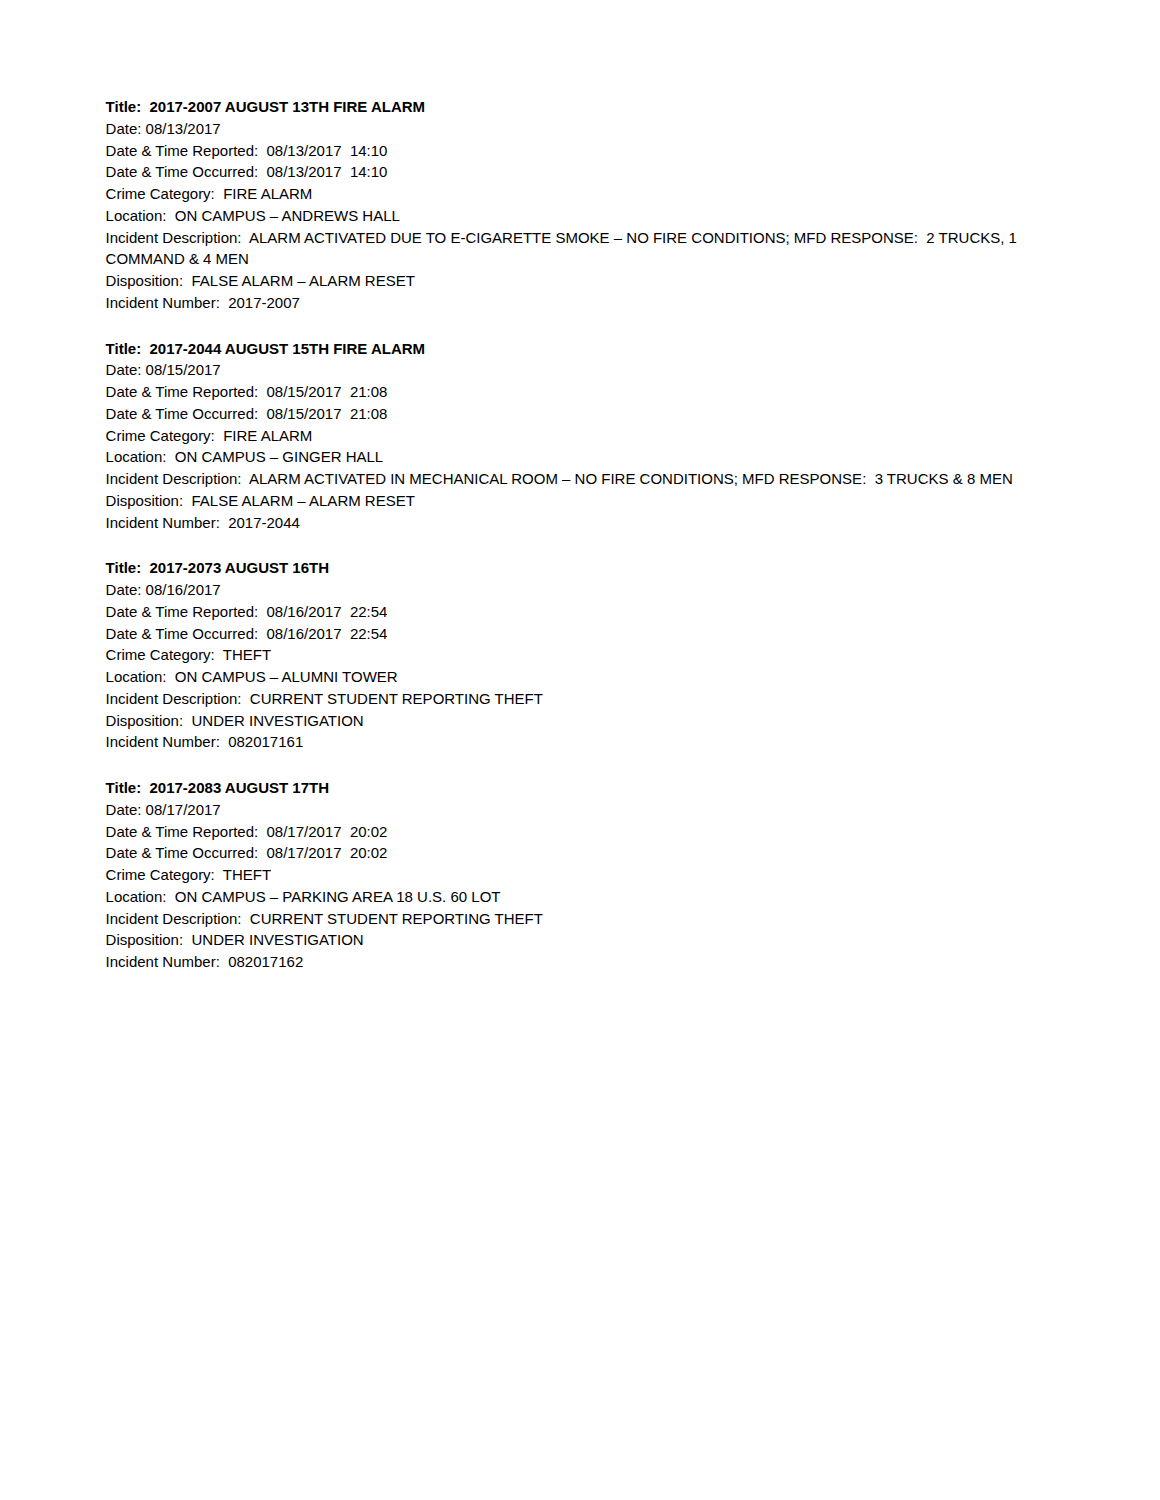Title: 2017-2007 AUGUST 13TH FIRE ALARM
Date: 08/13/2017
Date & Time Reported: 08/13/2017 14:10
Date & Time Occurred: 08/13/2017 14:10
Crime Category: FIRE ALARM
Location: ON CAMPUS – ANDREWS HALL
Incident Description: ALARM ACTIVATED DUE TO E-CIGARETTE SMOKE – NO FIRE CONDITIONS; MFD RESPONSE: 2 TRUCKS, 1 COMMAND & 4 MEN
Disposition: FALSE ALARM – ALARM RESET
Incident Number: 2017-2007
Title: 2017-2044 AUGUST 15TH FIRE ALARM
Date: 08/15/2017
Date & Time Reported: 08/15/2017 21:08
Date & Time Occurred: 08/15/2017 21:08
Crime Category: FIRE ALARM
Location: ON CAMPUS – GINGER HALL
Incident Description: ALARM ACTIVATED IN MECHANICAL ROOM – NO FIRE CONDITIONS; MFD RESPONSE: 3 TRUCKS & 8 MEN
Disposition: FALSE ALARM – ALARM RESET
Incident Number: 2017-2044
Title: 2017-2073 AUGUST 16TH
Date: 08/16/2017
Date & Time Reported: 08/16/2017 22:54
Date & Time Occurred: 08/16/2017 22:54
Crime Category: THEFT
Location: ON CAMPUS – ALUMNI TOWER
Incident Description: CURRENT STUDENT REPORTING THEFT
Disposition: UNDER INVESTIGATION
Incident Number: 082017161
Title: 2017-2083 AUGUST 17TH
Date: 08/17/2017
Date & Time Reported: 08/17/2017 20:02
Date & Time Occurred: 08/17/2017 20:02
Crime Category: THEFT
Location: ON CAMPUS – PARKING AREA 18 U.S. 60 LOT
Incident Description: CURRENT STUDENT REPORTING THEFT
Disposition: UNDER INVESTIGATION
Incident Number: 082017162